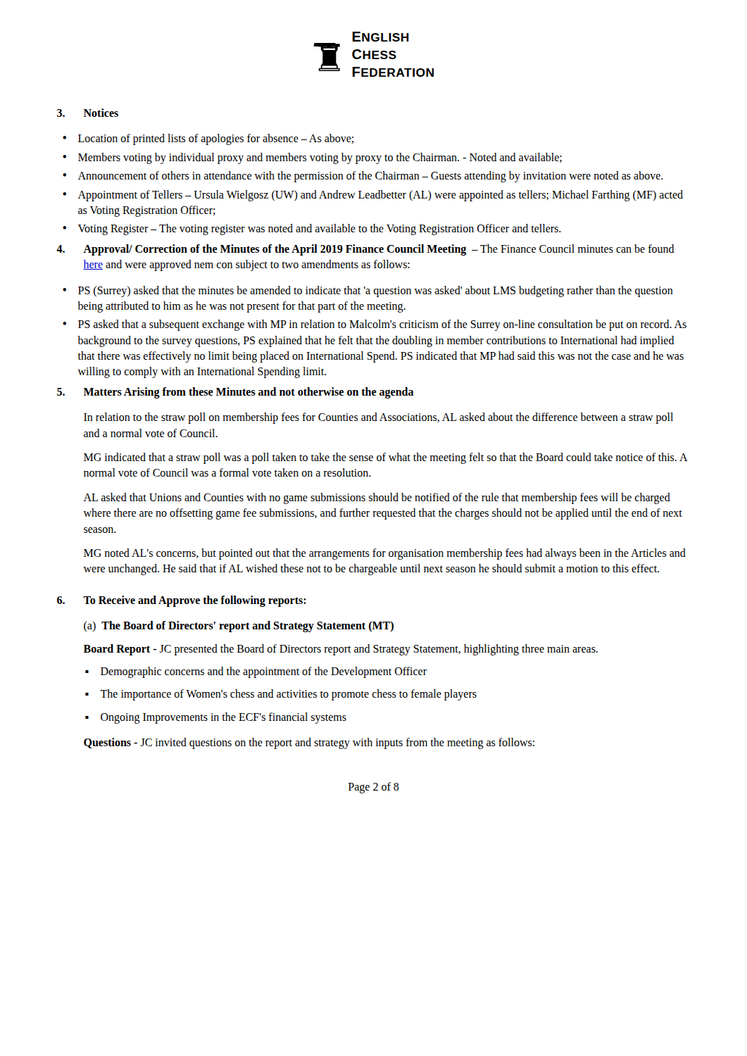♜ ENGLISH
CHESS
FEDERATION
3. Notices
Location of printed lists of apologies for absence – As above;
Members voting by individual proxy and members voting by proxy to the Chairman. - Noted and available;
Announcement of others in attendance with the permission of the Chairman – Guests attending by invitation were noted as above.
Appointment of Tellers – Ursula Wielgosz (UW) and Andrew Leadbetter (AL) were appointed as tellers; Michael Farthing (MF) acted as Voting Registration Officer;
Voting Register – The voting register was noted and available to the Voting Registration Officer and tellers.
4. Approval/ Correction of the Minutes of the April 2019 Finance Council Meeting – The Finance Council minutes can be found here and were approved nem con subject to two amendments as follows:
PS (Surrey) asked that the minutes be amended to indicate that 'a question was asked' about LMS budgeting rather than the question being attributed to him as he was not present for that part of the meeting.
PS asked that a subsequent exchange with MP in relation to Malcolm's criticism of the Surrey on-line consultation be put on record. As background to the survey questions, PS explained that he felt that the doubling in member contributions to International had implied that there was effectively no limit being placed on International Spend. PS indicated that MP had said this was not the case and he was willing to comply with an International Spending limit.
5. Matters Arising from these Minutes and not otherwise on the agenda
In relation to the straw poll on membership fees for Counties and Associations, AL asked about the difference between a straw poll and a normal vote of Council.
MG indicated that a straw poll was a poll taken to take the sense of what the meeting felt so that the Board could take notice of this. A normal vote of Council was a formal vote taken on a resolution.
AL asked that Unions and Counties with no game submissions should be notified of the rule that membership fees will be charged where there are no offsetting game fee submissions, and further requested that the charges should not be applied until the end of next season.
MG noted AL's concerns, but pointed out that the arrangements for organisation membership fees had always been in the Articles and were unchanged. He said that if AL wished these not to be chargeable until next season he should submit a motion to this effect.
6. To Receive and Approve the following reports:
(a) The Board of Directors' report and Strategy Statement (MT)
Board Report - JC presented the Board of Directors report and Strategy Statement, highlighting three main areas.
Demographic concerns and the appointment of the Development Officer
The importance of Women's chess and activities to promote chess to female players
Ongoing Improvements in the ECF's financial systems
Questions - JC invited questions on the report and strategy with inputs from the meeting as follows:
Page 2 of 8